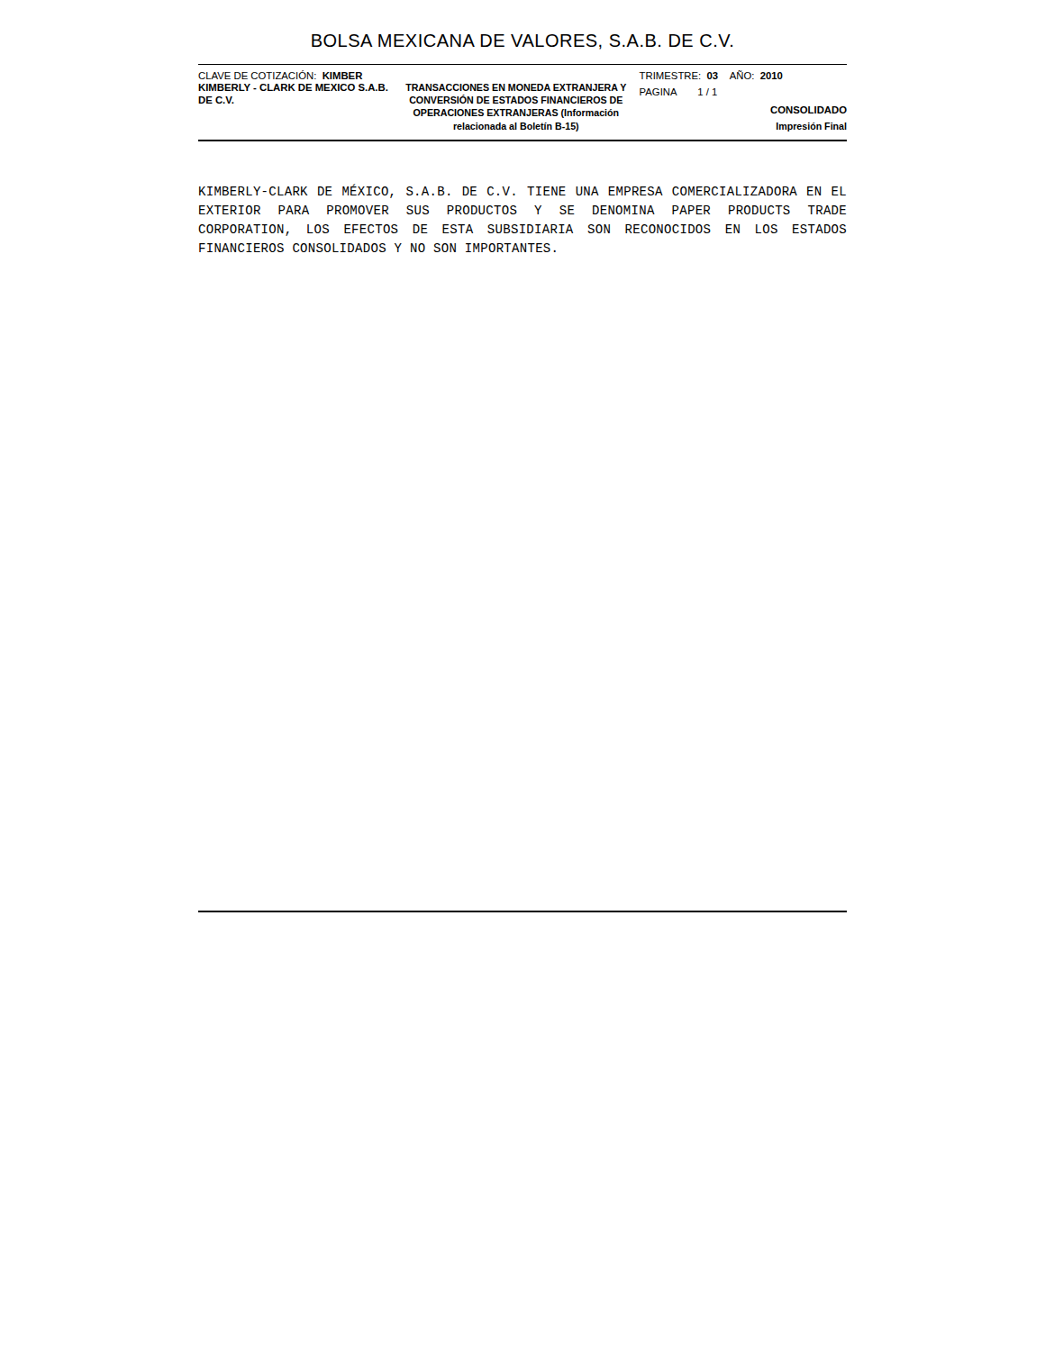BOLSA MEXICANA DE VALORES, S.A.B. DE C.V.
| CLAVE DE COTIZACIÓN: KIMBER | | TRIMESTRE: 03 AÑO: 2010 |
| KIMBERLY - CLARK DE MEXICO S.A.B. DE C.V. | TRANSACCIONES EN MONEDA EXTRANJERA Y CONVERSIÓN DE ESTADOS FINANCIEROS DE OPERACIONES EXTRANJERAS (Información relacionada al Boletín B-15) | PAGINA 1 / 1 CONSOLIDADO Impresión Final |
KIMBERLY-CLARK DE MÉXICO, S.A.B. DE C.V. TIENE UNA EMPRESA COMERCIALIZADORA EN EL EXTERIOR PARA PROMOVER SUS PRODUCTOS Y SE DENOMINA PAPER PRODUCTS TRADE CORPORATION, LOS EFECTOS DE ESTA SUBSIDIARIA SON RECONOCIDOS EN LOS ESTADOS FINANCIEROS CONSOLIDADOS Y NO SON IMPORTANTES.